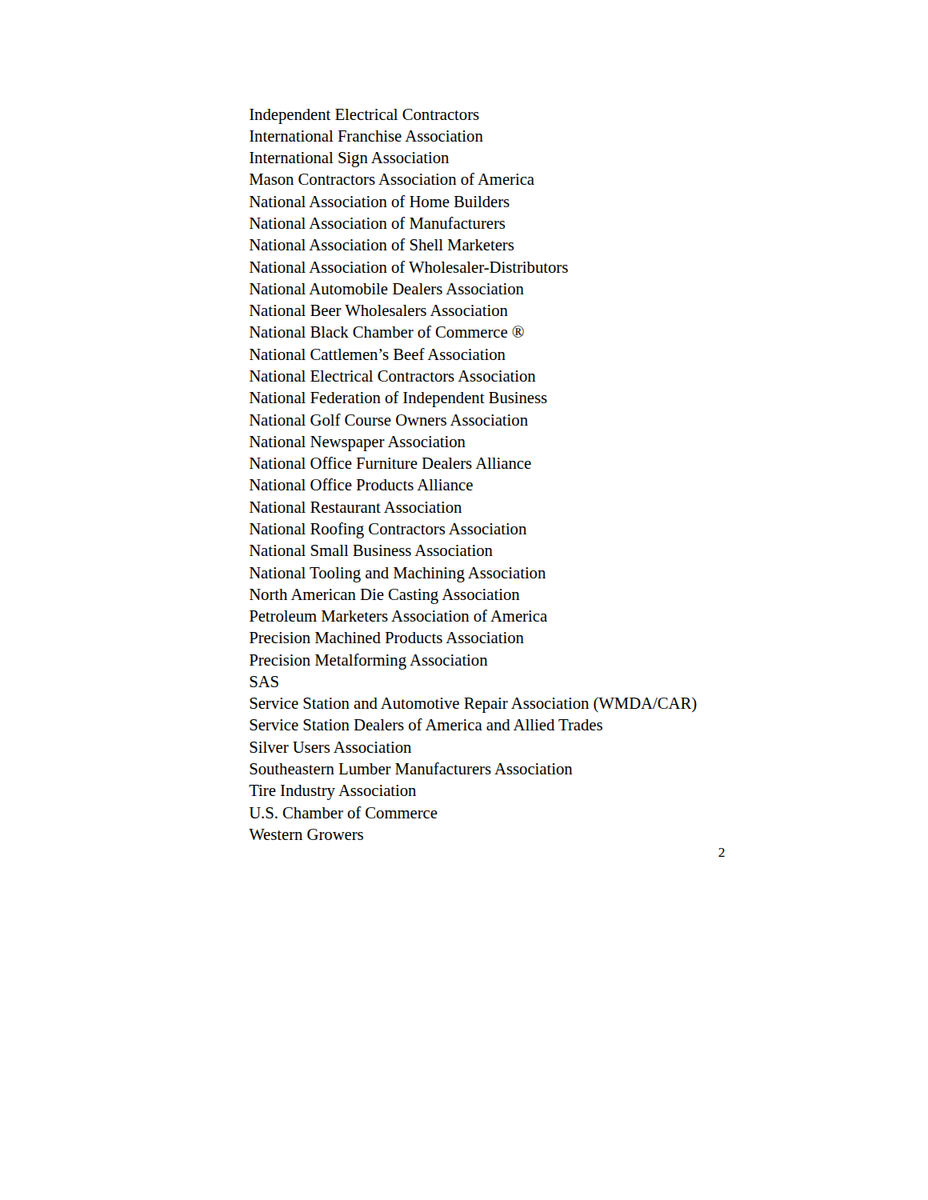Independent Electrical Contractors
International Franchise Association
International Sign Association
Mason Contractors Association of America
National Association of Home Builders
National Association of Manufacturers
National Association of Shell Marketers
National Association of Wholesaler-Distributors
National Automobile Dealers Association
National Beer Wholesalers Association
National Black Chamber of Commerce ®
National Cattlemen’s Beef Association
National Electrical Contractors Association
National Federation of Independent Business
National Golf Course Owners Association
National Newspaper Association
National Office Furniture Dealers Alliance
National Office Products Alliance
National Restaurant Association
National Roofing Contractors Association
National Small Business Association
National Tooling and Machining Association
North American Die Casting Association
Petroleum Marketers Association of America
Precision Machined Products Association
Precision Metalforming Association
SAS
Service Station and Automotive Repair Association (WMDA/CAR)
Service Station Dealers of America and Allied Trades
Silver Users Association
Southeastern Lumber Manufacturers Association
Tire Industry Association
U.S. Chamber of Commerce
Western Growers
2